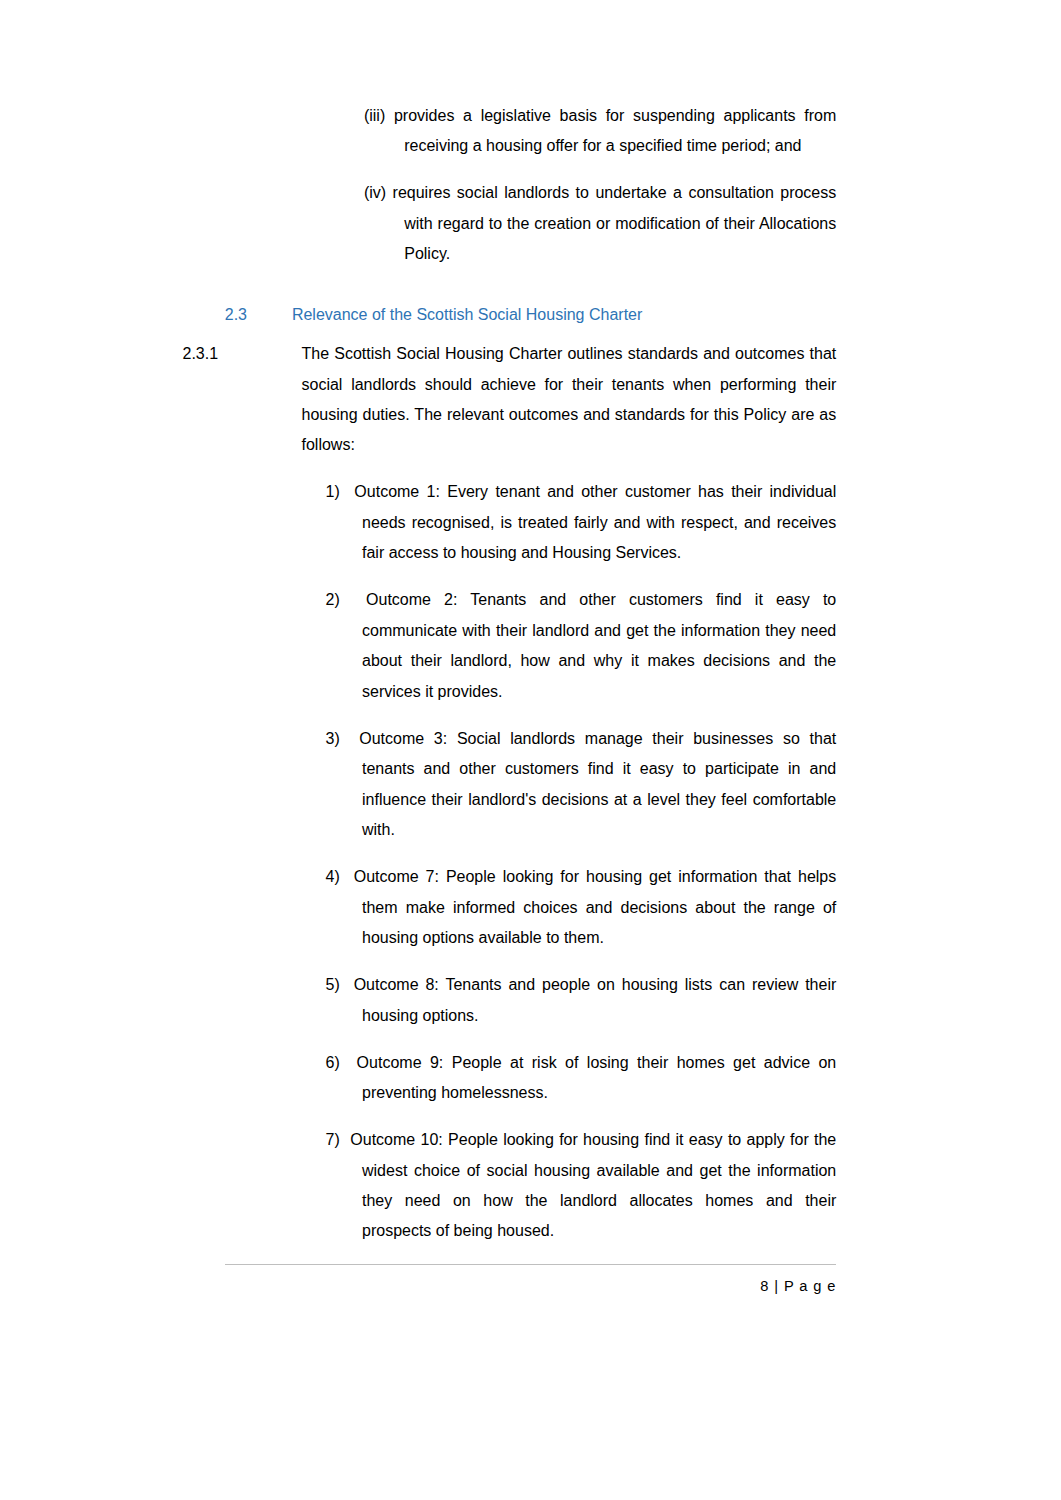(iii) provides a legislative basis for suspending applicants from receiving a housing offer for a specified time period; and
(iv) requires social landlords to undertake a consultation process with regard to the creation or modification of their Allocations Policy.
2.3 Relevance of the Scottish Social Housing Charter
2.3.1 The Scottish Social Housing Charter outlines standards and outcomes that social landlords should achieve for their tenants when performing their housing duties. The relevant outcomes and standards for this Policy are as follows:
1) Outcome 1: Every tenant and other customer has their individual needs recognised, is treated fairly and with respect, and receives fair access to housing and Housing Services.
2) Outcome 2: Tenants and other customers find it easy to communicate with their landlord and get the information they need about their landlord, how and why it makes decisions and the services it provides.
3) Outcome 3: Social landlords manage their businesses so that tenants and other customers find it easy to participate in and influence their landlord's decisions at a level they feel comfortable with.
4) Outcome 7: People looking for housing get information that helps them make informed choices and decisions about the range of housing options available to them.
5) Outcome 8: Tenants and people on housing lists can review their housing options.
6) Outcome 9: People at risk of losing their homes get advice on preventing homelessness.
7) Outcome 10: People looking for housing find it easy to apply for the widest choice of social housing available and get the information they need on how the landlord allocates homes and their prospects of being housed.
8 | P a g e